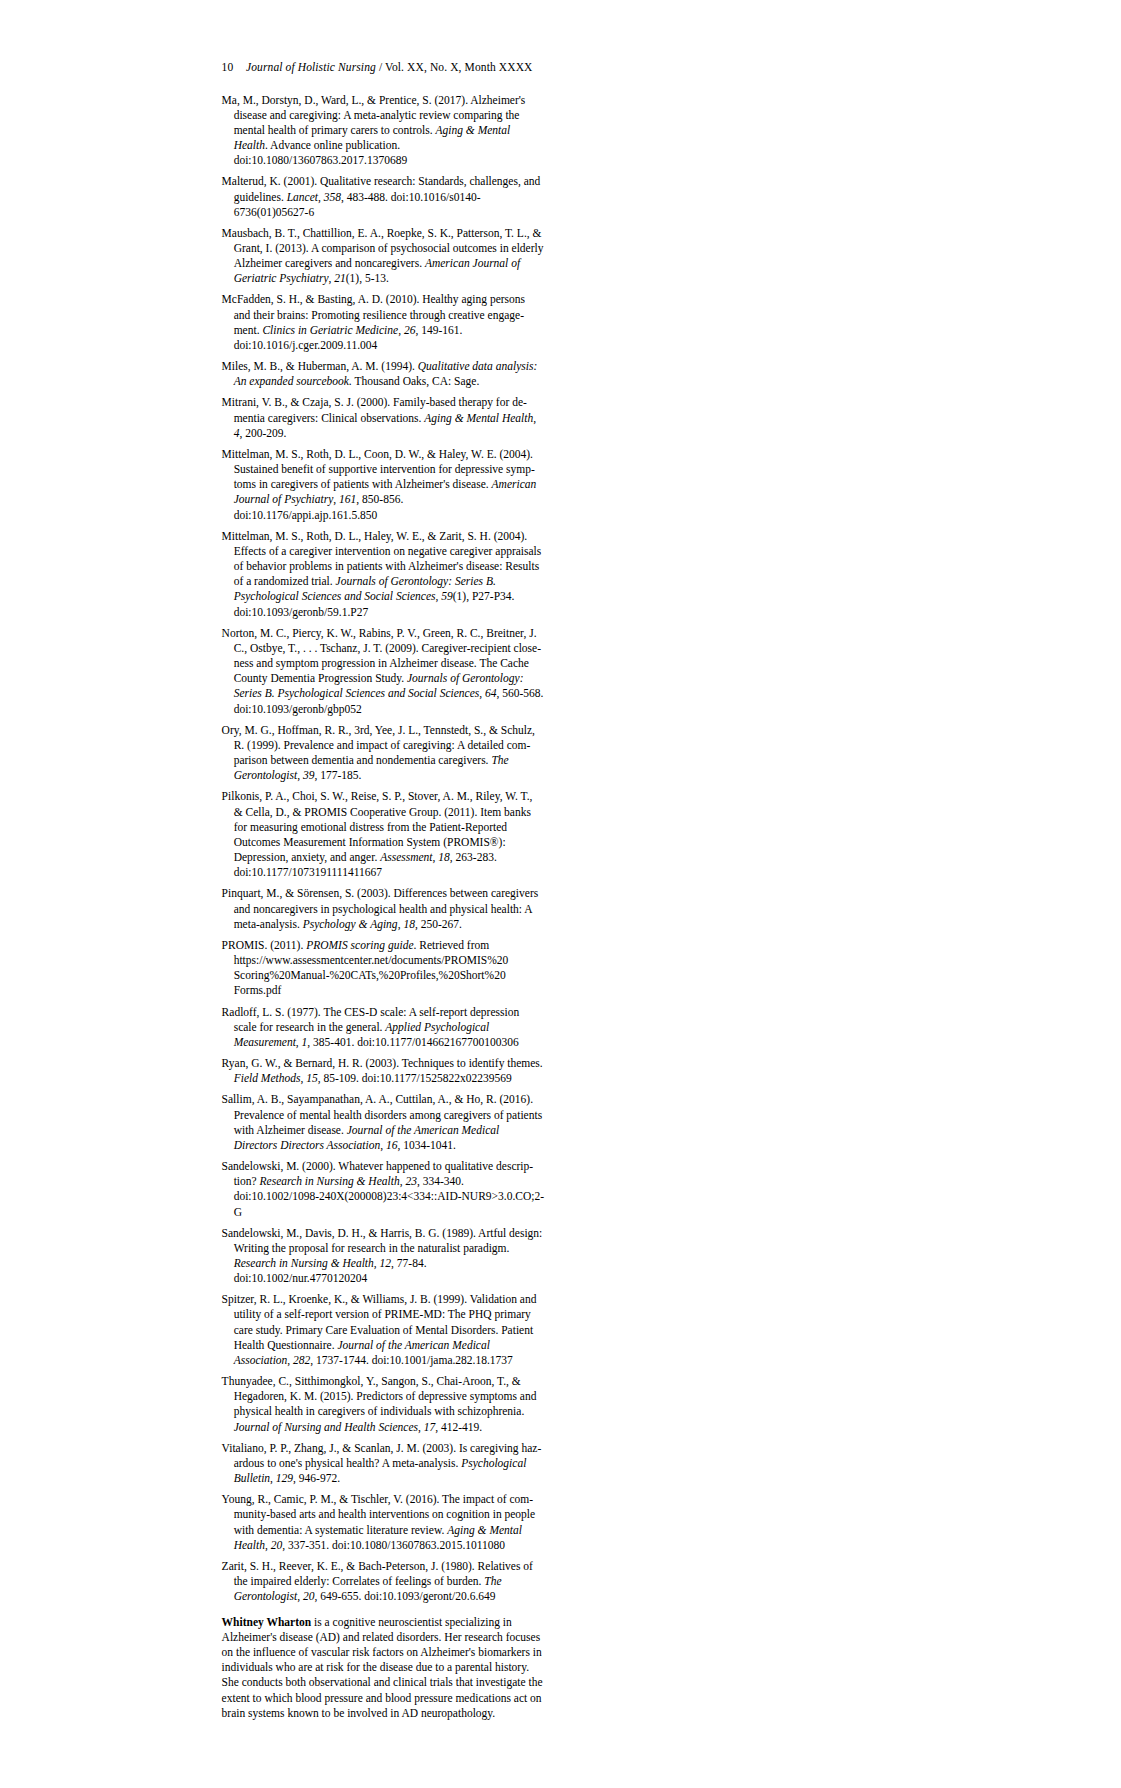10 Journal of Holistic Nursing / Vol. XX, No. X, Month XXXX
Ma, M., Dorstyn, D., Ward, L., & Prentice, S. (2017). Alzheimer's disease and caregiving: A meta-analytic review comparing the mental health of primary carers to controls. Aging & Mental Health. Advance online publication. doi:10.1080/13607863.2017.1370689
Malterud, K. (2001). Qualitative research: Standards, challenges, and guidelines. Lancet, 358, 483-488. doi:10.1016/s0140-6736(01)05627-6
Mausbach, B. T., Chattillion, E. A., Roepke, S. K., Patterson, T. L., & Grant, I. (2013). A comparison of psychosocial outcomes in elderly Alzheimer caregivers and noncaregivers. American Journal of Geriatric Psychiatry, 21(1), 5-13.
McFadden, S. H., & Basting, A. D. (2010). Healthy aging persons and their brains: Promoting resilience through creative engagement. Clinics in Geriatric Medicine, 26, 149-161. doi:10.1016/j.cger.2009.11.004
Miles, M. B., & Huberman, A. M. (1994). Qualitative data analysis: An expanded sourcebook. Thousand Oaks, CA: Sage.
Mitrani, V. B., & Czaja, S. J. (2000). Family-based therapy for dementia caregivers: Clinical observations. Aging & Mental Health, 4, 200-209.
Mittelman, M. S., Roth, D. L., Coon, D. W., & Haley, W. E. (2004). Sustained benefit of supportive intervention for depressive symptoms in caregivers of patients with Alzheimer's disease. American Journal of Psychiatry, 161, 850-856. doi:10.1176/appi.ajp.161.5.850
Mittelman, M. S., Roth, D. L., Haley, W. E., & Zarit, S. H. (2004). Effects of a caregiver intervention on negative caregiver appraisals of behavior problems in patients with Alzheimer's disease: Results of a randomized trial. Journals of Gerontology: Series B. Psychological Sciences and Social Sciences, 59(1), P27-P34. doi:10.1093/geronb/59.1.P27
Norton, M. C., Piercy, K. W., Rabins, P. V., Green, R. C., Breitner, J. C., Ostbye, T., . . . Tschanz, J. T. (2009). Caregiver-recipient closeness and symptom progression in Alzheimer disease. The Cache County Dementia Progression Study. Journals of Gerontology: Series B. Psychological Sciences and Social Sciences, 64, 560-568. doi:10.1093/geronb/gbp052
Ory, M. G., Hoffman, R. R., 3rd, Yee, J. L., Tennstedt, S., & Schulz, R. (1999). Prevalence and impact of caregiving: A detailed comparison between dementia and nondementia caregivers. The Gerontologist, 39, 177-185.
Pilkonis, P. A., Choi, S. W., Reise, S. P., Stover, A. M., Riley, W. T., & Cella, D., & PROMIS Cooperative Group. (2011). Item banks for measuring emotional distress from the Patient-Reported Outcomes Measurement Information System (PROMIS®): Depression, anxiety, and anger. Assessment, 18, 263-283. doi:10.1177/1073191111411667
Pinquart, M., & Sörensen, S. (2003). Differences between caregivers and noncaregivers in psychological health and physical health: A meta-analysis. Psychology & Aging, 18, 250-267.
PROMIS. (2011). PROMIS scoring guide. Retrieved from https://www.assessmentcenter.net/documents/PROMIS%20 Scoring%20Manual-%20CATs,%20Profiles,%20Short%20 Forms.pdf
Radloff, L. S. (1977). The CES-D scale: A self-report depression scale for research in the general. Applied Psychological Measurement, 1, 385-401. doi:10.1177/014662167700100306
Ryan, G. W., & Bernard, H. R. (2003). Techniques to identify themes. Field Methods, 15, 85-109. doi:10.1177/1525822x02239569
Sallim, A. B., Sayampanathan, A. A., Cuttilan, A., & Ho, R. (2016). Prevalence of mental health disorders among caregivers of patients with Alzheimer disease. Journal of the American Medical Directors Directors Association, 16, 1034-1041.
Sandelowski, M. (2000). Whatever happened to qualitative description? Research in Nursing & Health, 23, 334-340. doi:10.1002/1098-240X(200008)23:4<334::AID-NUR9>3.0.CO;2-G
Sandelowski, M., Davis, D. H., & Harris, B. G. (1989). Artful design: Writing the proposal for research in the naturalist paradigm. Research in Nursing & Health, 12, 77-84. doi:10.1002/nur.4770120204
Spitzer, R. L., Kroenke, K., & Williams, J. B. (1999). Validation and utility of a self-report version of PRIME-MD: The PHQ primary care study. Primary Care Evaluation of Mental Disorders. Patient Health Questionnaire. Journal of the American Medical Association, 282, 1737-1744. doi:10.1001/jama.282.18.1737
Thunyadee, C., Sitthimongkol, Y., Sangon, S., Chai-Aroon, T., & Hegadoren, K. M. (2015). Predictors of depressive symptoms and physical health in caregivers of individuals with schizophrenia. Journal of Nursing and Health Sciences, 17, 412-419.
Vitaliano, P. P., Zhang, J., & Scanlan, J. M. (2003). Is caregiving hazardous to one's physical health? A meta-analysis. Psychological Bulletin, 129, 946-972.
Young, R., Camic, P. M., & Tischler, V. (2016). The impact of community-based arts and health interventions on cognition in people with dementia: A systematic literature review. Aging & Mental Health, 20, 337-351. doi:10.1080/13607863.2015.1011080
Zarit, S. H., Reever, K. E., & Bach-Peterson, J. (1980). Relatives of the impaired elderly: Correlates of feelings of burden. The Gerontologist, 20, 649-655. doi:10.1093/geront/20.6.649
Whitney Wharton is a cognitive neuroscientist specializing in Alzheimer's disease (AD) and related disorders. Her research focuses on the influence of vascular risk factors on Alzheimer's biomarkers in individuals who are at risk for the disease due to a parental history. She conducts both observational and clinical trials that investigate the extent to which blood pressure and blood pressure medications act on brain systems known to be involved in AD neuropathology.